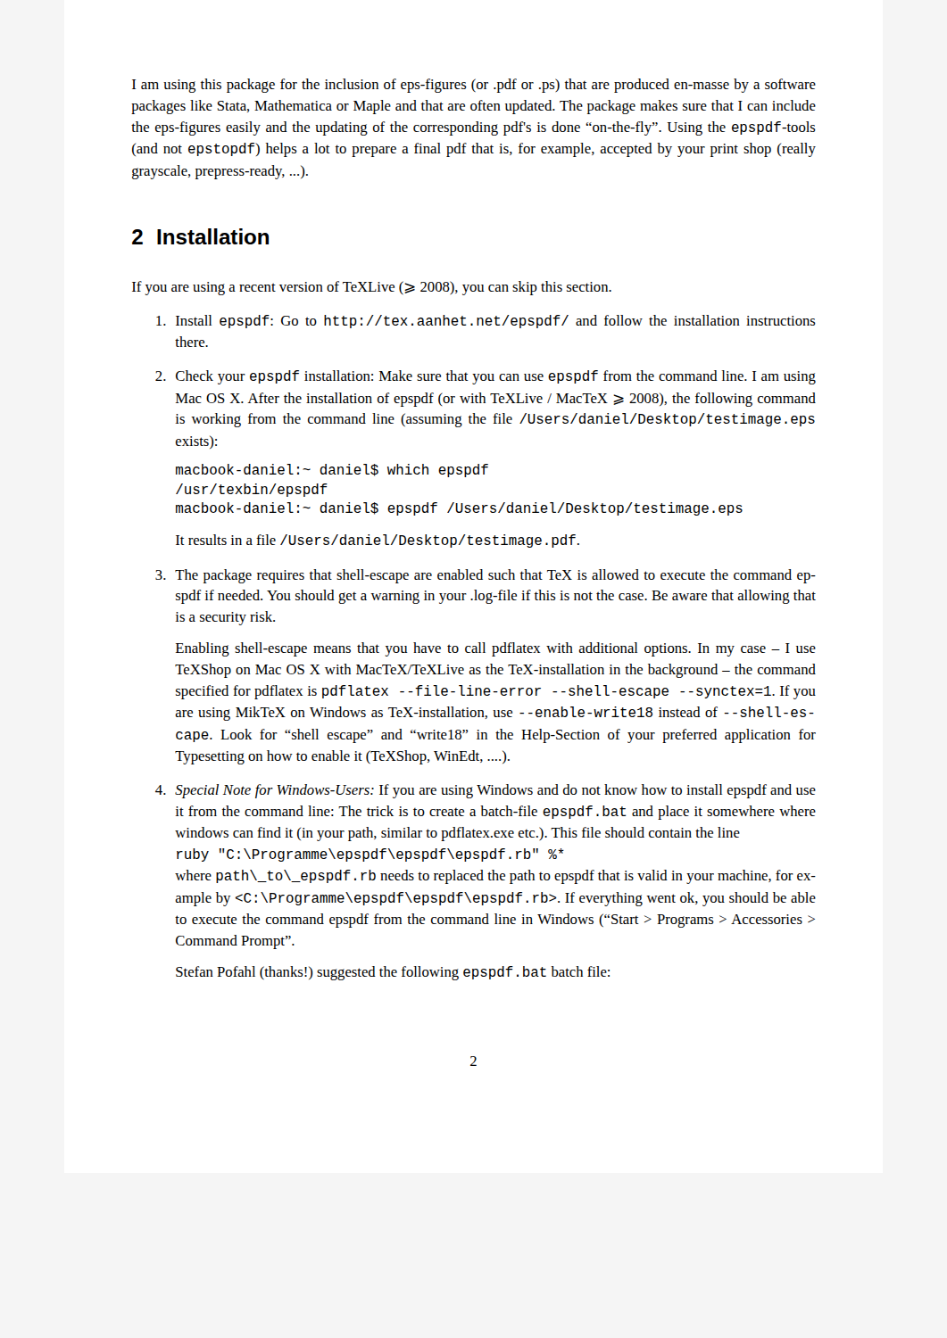I am using this package for the inclusion of eps-figures (or .pdf or .ps) that are produced en-masse by a software packages like Stata, Mathematica or Maple and that are often updated. The package makes sure that I can include the eps-figures easily and the updating of the corresponding pdf's is done “on-the-fly”. Using the epspdf-tools (and not epstopdf) helps a lot to prepare a final pdf that is, for example, accepted by your print shop (really grayscale, prepress-ready, ...).
2 Installation
If you are using a recent version of TeXLive (⩾ 2008), you can skip this section.
Install epspdf: Go to http://tex.aanhet.net/epspdf/ and follow the installation instructions there.
Check your epspdf installation: Make sure that you can use epspdf from the command line. I am using Mac OS X. After the installation of epspdf (or with TeXLive / MacTeX ⩾ 2008), the following command is working from the command line (assuming the file /Users/daniel/Desktop/testimage.eps exists):
macbook-daniel:~ daniel$ which epspdf /usr/texbin/epspdf macbook-daniel:~ daniel$ epspdf /Users/daniel/Desktop/testimage.eps
It results in a file /Users/daniel/Desktop/testimage.pdf.
The package requires that shell-escape are enabled such that TeX is allowed to execute the command epspdf if needed. You should get a warning in your .log-file if this is not the case. Be aware that allowing that is a security risk.
Enabling shell-escape means that you have to call pdflatex with additional options. In my case – I use TeXShop on Mac OS X with MacTeX/TeXLive as the TeX-installation in the background – the command specified for pdflatex is pdflatex --file-line-error --shell-escape --synctex=1. If you are using MikTeX on Windows as TeX-installation, use --enable-write18 instead of --shell-escape. Look for “shell escape” and “write18” in the Help-Section of your preferred application for Typesetting on how to enable it (TeXShop, WinEdt, ....).
Special Note for Windows-Users: If you are using Windows and do not know how to install epspdf and use it from the command line: The trick is to create a batch-file epspdf.bat and place it somewhere where windows can find it (in your path, similar to pdflatex.exe etc.). This file should contain the line
ruby "C:\Programme\epspdf\epspdf\epspdf.rb" %*
where path\_to\_epspdf.rb needs to replaced the path to epspdf that is valid in your machine, for example by <C:\Programme\epspdf\epspdf\epspdf.rb>. If everything went ok, you should be able to execute the command epspdf from the command line in Windows (“Start > Programs > Accessories > Command Prompt”.
Stefan Pofahl (thanks!) suggested the following epspdf.bat batch file:
2